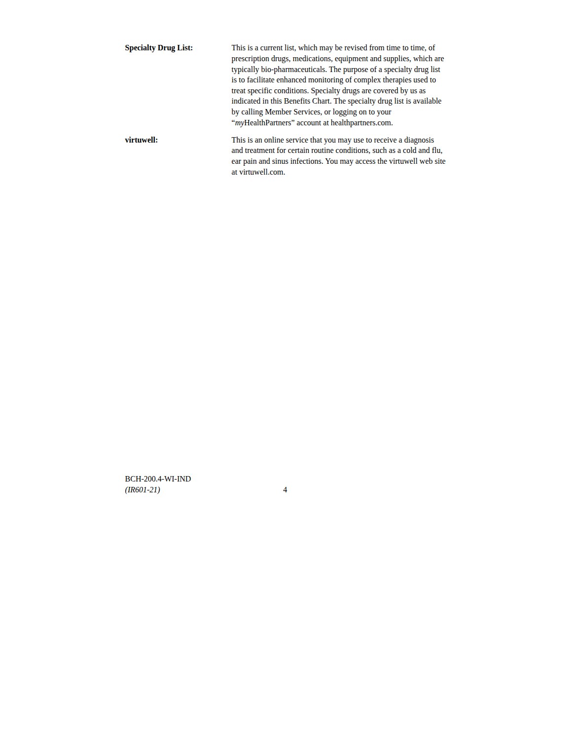Specialty Drug List:
This is a current list, which may be revised from time to time, of prescription drugs, medications, equipment and supplies, which are typically bio-pharmaceuticals. The purpose of a specialty drug list is to facilitate enhanced monitoring of complex therapies used to treat specific conditions. Specialty drugs are covered by us as indicated in this Benefits Chart. The specialty drug list is available by calling Member Services, or logging on to your “my HealthPartners” account at healthpartners.com.
virtuwell:
This is an online service that you may use to receive a diagnosis and treatment for certain routine conditions, such as a cold and flu, ear pain and sinus infections. You may access the virtuwell web site at virtuwell.com.
BCH-200.4-WI-IND
(IR601-21)
4